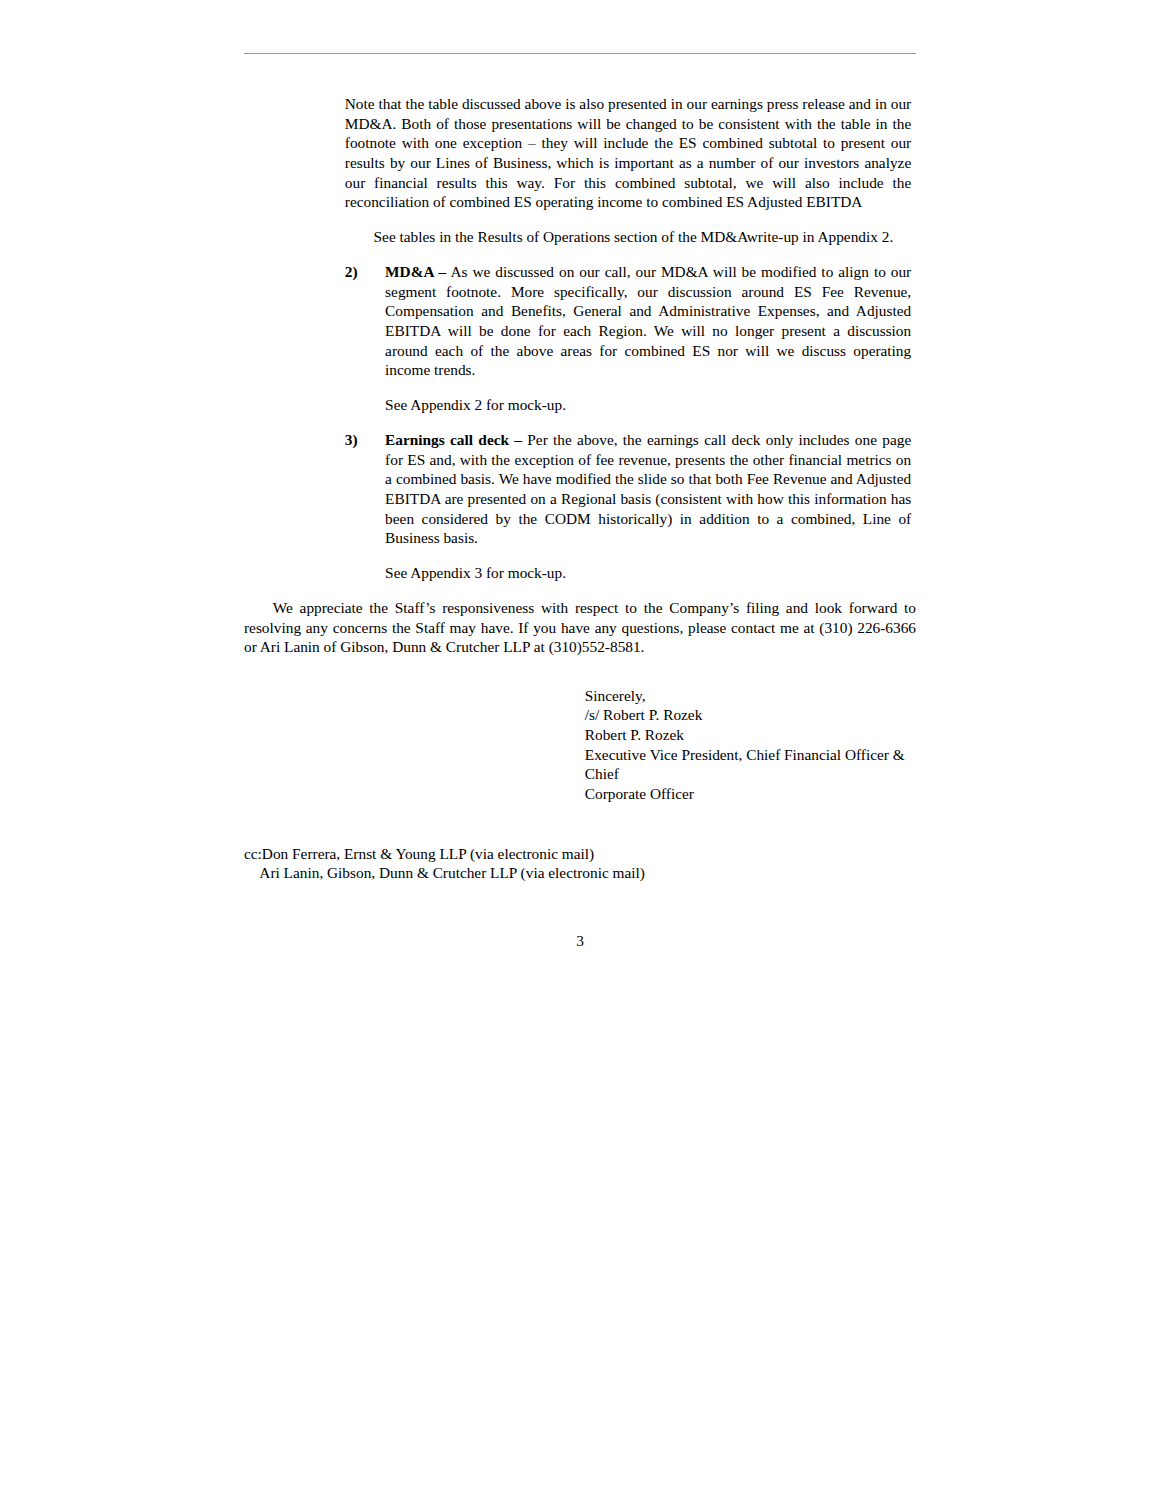Note that the table discussed above is also presented in our earnings press release and in our MD&A. Both of those presentations will be changed to be consistent with the table in the footnote with one exception – they will include the ES combined subtotal to present our results by our Lines of Business, which is important as a number of our investors analyze our financial results this way. For this combined subtotal, we will also include the reconciliation of combined ES operating income to combined ES Adjusted EBITDA
See tables in the Results of Operations section of the MD&Awrite-up in Appendix 2.
2)
MD&A – As we discussed on our call, our MD&A will be modified to align to our segment footnote. More specifically, our discussion around ES Fee Revenue, Compensation and Benefits, General and Administrative Expenses, and Adjusted EBITDA will be done for each Region. We will no longer present a discussion around each of the above areas for combined ES nor will we discuss operating income trends.
See Appendix 2 for mock-up.
3)
Earnings call deck – Per the above, the earnings call deck only includes one page for ES and, with the exception of fee revenue, presents the other financial metrics on a combined basis. We have modified the slide so that both Fee Revenue and Adjusted EBITDA are presented on a Regional basis (consistent with how this information has been considered by the CODM historically) in addition to a combined, Line of Business basis.
See Appendix 3 for mock-up.
We appreciate the Staff’s responsiveness with respect to the Company’s filing and look forward to resolving any concerns the Staff may have. If you have any questions, please contact me at (310) 226-6366 or Ari Lanin of Gibson, Dunn & Crutcher LLP at (310)552-8581.
Sincerely,
/s/ Robert P. Rozek
Robert P. Rozek
Executive Vice President, Chief Financial Officer & Chief
Corporate Officer
cc:Don Ferrera, Ernst & Young LLP (via electronic mail)
Ari Lanin, Gibson, Dunn & Crutcher LLP (via electronic mail)
3